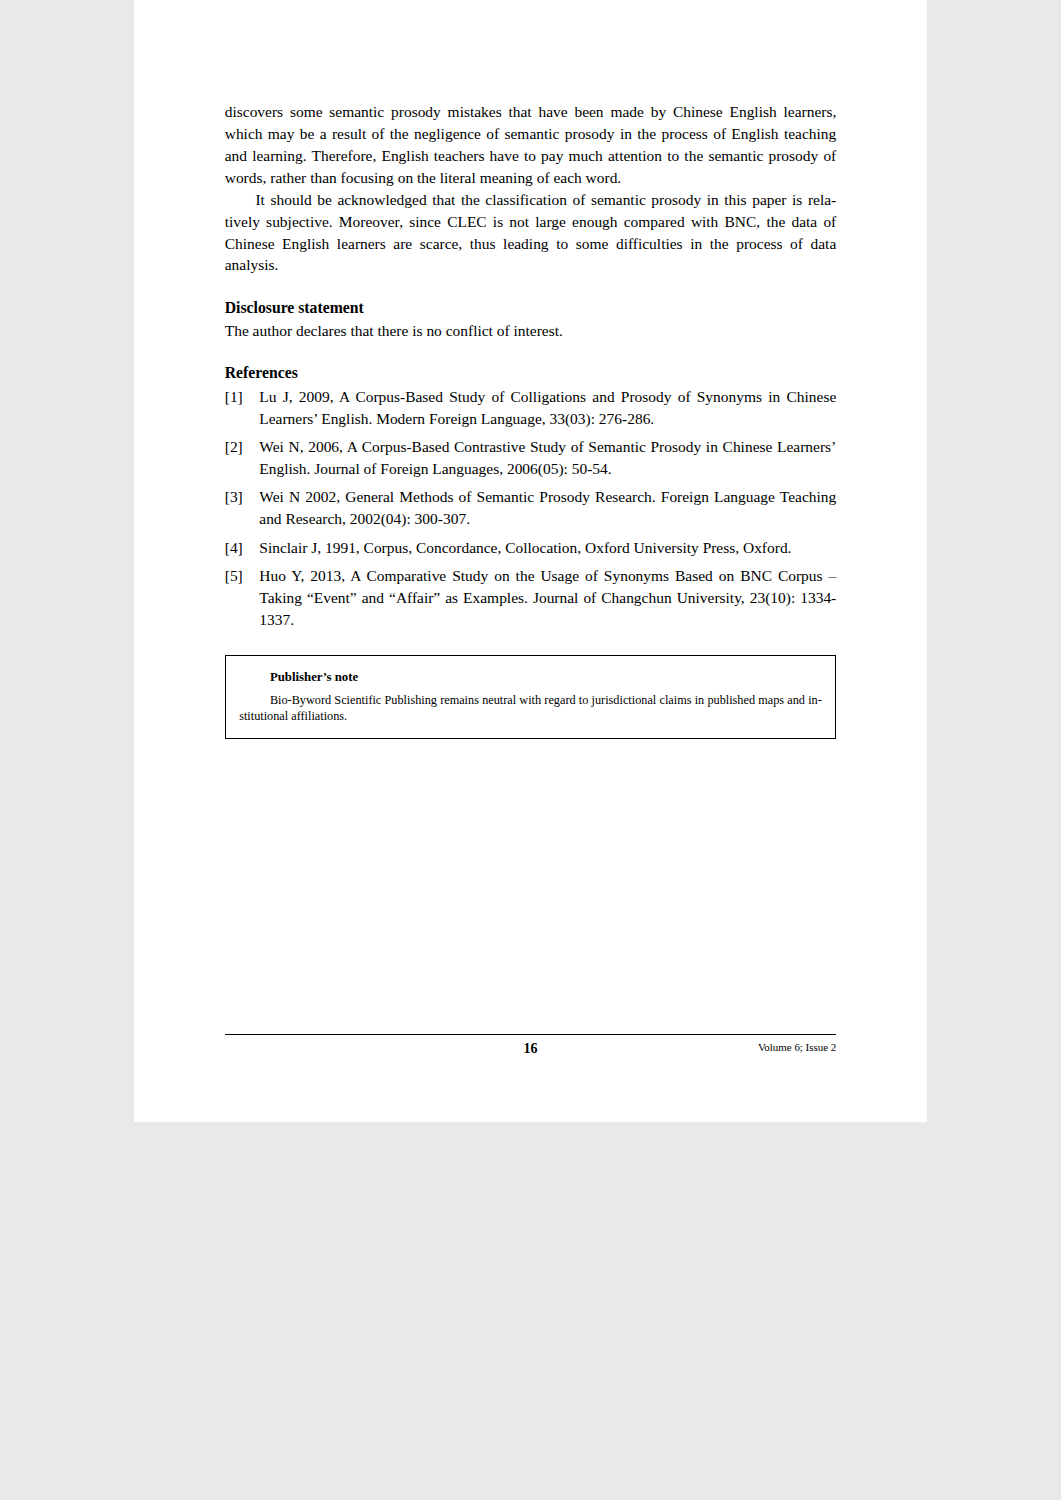discovers some semantic prosody mistakes that have been made by Chinese English learners, which may be a result of the negligence of semantic prosody in the process of English teaching and learning. Therefore, English teachers have to pay much attention to the semantic prosody of words, rather than focusing on the literal meaning of each word.
It should be acknowledged that the classification of semantic prosody in this paper is relatively subjective. Moreover, since CLEC is not large enough compared with BNC, the data of Chinese English learners are scarce, thus leading to some difficulties in the process of data analysis.
Disclosure statement
The author declares that there is no conflict of interest.
References
[1]
Lu J, 2009, A Corpus-Based Study of Colligations and Prosody of Synonyms in Chinese Learners’ English. Modern Foreign Language, 33(03): 276-286.
[2]
Wei N, 2006, A Corpus-Based Contrastive Study of Semantic Prosody in Chinese Learners’ English. Journal of Foreign Languages, 2006(05): 50-54.
[3]
Wei N 2002, General Methods of Semantic Prosody Research. Foreign Language Teaching and Research, 2002(04): 300-307.
[4]
Sinclair J, 1991, Corpus, Concordance, Collocation, Oxford University Press, Oxford.
[5]
Huo Y, 2013, A Comparative Study on the Usage of Synonyms Based on BNC Corpus – Taking “Event” and “Affair” as Examples. Journal of Changchun University, 23(10): 1334-1337.
Publisher’s note
Bio-Byword Scientific Publishing remains neutral with regard to jurisdictional claims in published maps and institutional affiliations.
16 Volume 6; Issue 2